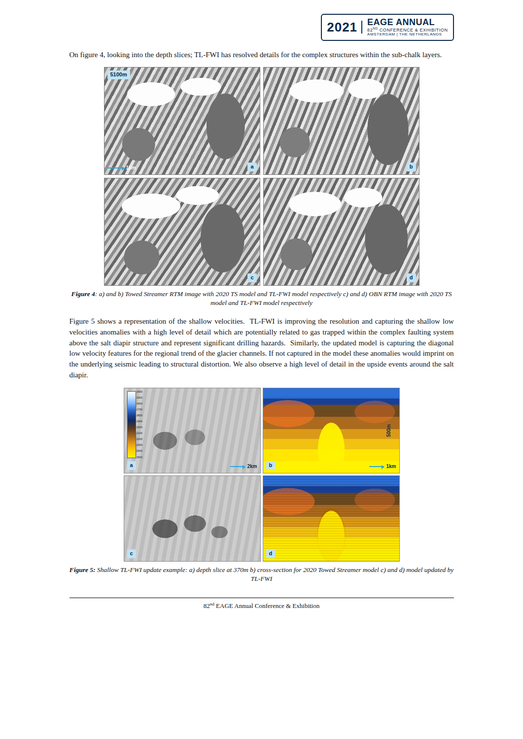2021
EAGE ANNUAL
82nd Conference & Exhibition
Amsterdam | The Netherlands
On figure 4, looking into the depth slices; TL-FWI has resolved details for the complex structures within the sub-chalk layers.
5100m 1km a
b
c
d
Figure 4: a) and b) Towed Streamer RTM image with 2020 TS model and TL-FWI model respectively c) and d) OBN RTM image with 2020 TS model and TL-FWI model respectively
Figure 5 shows a representation of the shallow velocities. TL-FWI is improving the resolution and capturing the shallow low velocities anomalies with a high level of detail which are potentially related to gas trapped within the complex faulting system above the salt diapir structure and represent significant drilling hazards. Similarly, the updated model is capturing the diagonal low velocity features for the regional trend of the glacier channels. If not captured in the model these anomalies would imprint on the underlying seismic leading to structural distortion. We also observe a high level of detail in the upside events around the salt diapir.
140015001600170018001900200021002200230024002500
a 2km
b 500m 1km
c
d
Figure 5: Shallow TL-FWI update example: a) depth slice at 370m b) cross-section for 2020 Towed Streamer model c) and d) model updated by TL-FWI
82nd EAGE Annual Conference & Exhibition